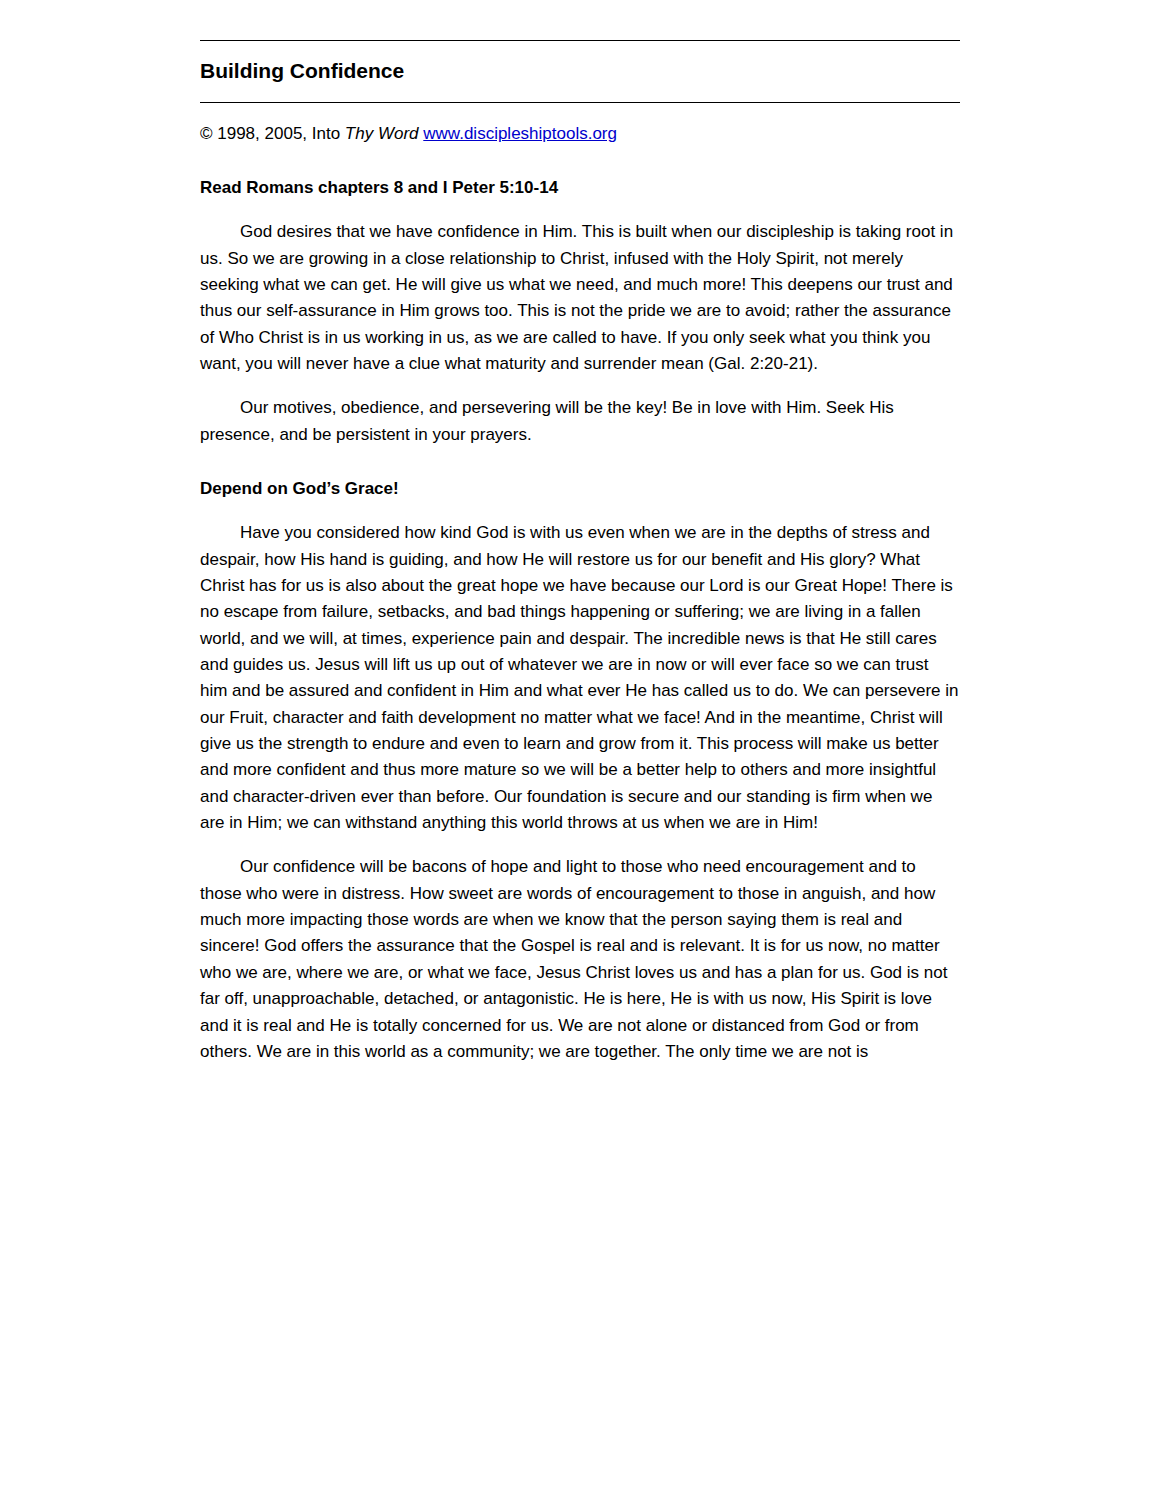Building Confidence
© 1998, 2005, Into Thy Word www.discipleshiptools.org
Read Romans chapters 8 and I Peter 5:10-14
God desires that we have confidence in Him. This is built when our discipleship is taking root in us. So we are growing in a close relationship to Christ, infused with the Holy Spirit, not merely seeking what we can get. He will give us what we need, and much more! This deepens our trust and thus our self-assurance in Him grows too. This is not the pride we are to avoid; rather the assurance of Who Christ is in us working in us, as we are called to have. If you only seek what you think you want, you will never have a clue what maturity and surrender mean (Gal. 2:20-21).
Our motives, obedience, and persevering will be the key! Be in love with Him. Seek His presence, and be persistent in your prayers.
Depend on God’s Grace!
Have you considered how kind God is with us even when we are in the depths of stress and despair, how His hand is guiding, and how He will restore us for our benefit and His glory? What Christ has for us is also about the great hope we have because our Lord is our Great Hope! There is no escape from failure, setbacks, and bad things happening or suffering; we are living in a fallen world, and we will, at times, experience pain and despair. The incredible news is that He still cares and guides us. Jesus will lift us up out of whatever we are in now or will ever face so we can trust him and be assured and confident in Him and what ever He has called us to do. We can persevere in our Fruit, character and faith development no matter what we face! And in the meantime, Christ will give us the strength to endure and even to learn and grow from it. This process will make us better and more confident and thus more mature so we will be a better help to others and more insightful and character-driven ever than before. Our foundation is secure and our standing is firm when we are in Him; we can withstand anything this world throws at us when we are in Him!
Our confidence will be bacons of hope and light to those who need encouragement and to those who were in distress. How sweet are words of encouragement to those in anguish, and how much more impacting those words are when we know that the person saying them is real and sincere! God offers the assurance that the Gospel is real and is relevant. It is for us now, no matter who we are, where we are, or what we face, Jesus Christ loves us and has a plan for us. God is not far off, unapproachable, detached, or antagonistic. He is here, He is with us now, His Spirit is love and it is real and He is totally concerned for us. We are not alone or distanced from God or from others. We are in this world as a community; we are together. The only time we are not is